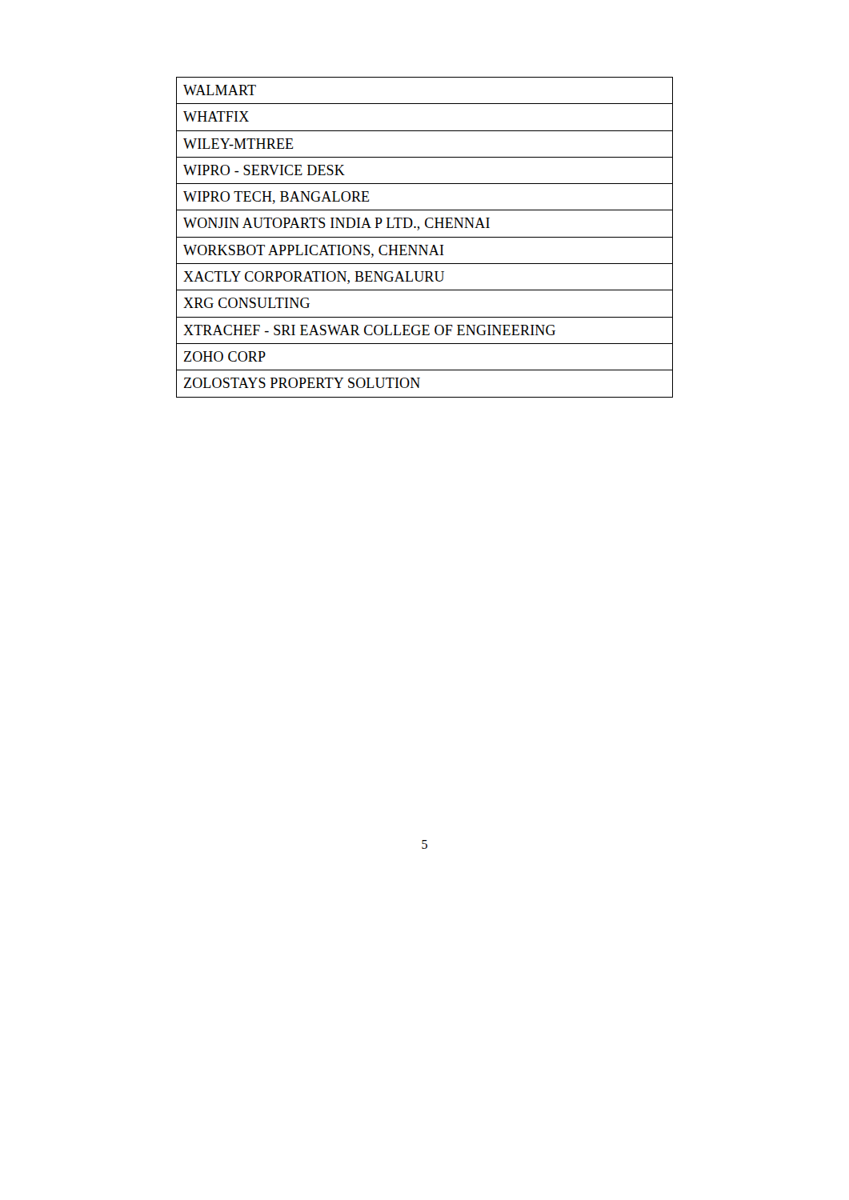| WALMART |
| WHATFIX |
| WILEY-MTHREE |
| WIPRO - SERVICE DESK |
| WIPRO TECH, BANGALORE |
| WONJIN AUTOPARTS INDIA P LTD., CHENNAI |
| WORKSBOT APPLICATIONS, CHENNAI |
| XACTLY CORPORATION, BENGALURU |
| XRG CONSULTING |
| XTRACHEF - SRI EASWAR COLLEGE OF ENGINEERING |
| ZOHO CORP |
| ZOLOSTAYS PROPERTY SOLUTION |
5